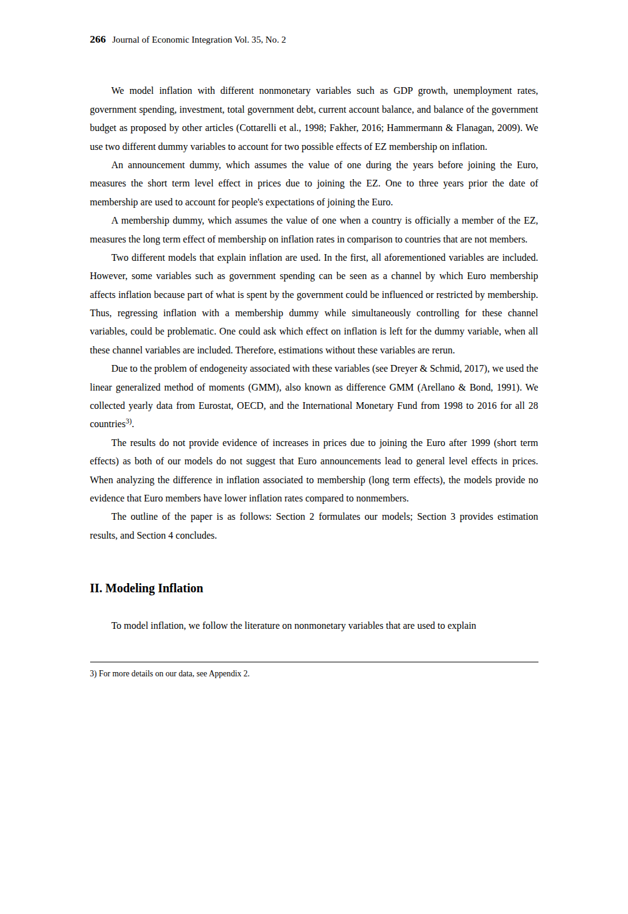266 Journal of Economic Integration Vol. 35, No. 2
We model inflation with different nonmonetary variables such as GDP growth, unemployment rates, government spending, investment, total government debt, current account balance, and balance of the government budget as proposed by other articles (Cottarelli et al., 1998; Fakher, 2016; Hammermann & Flanagan, 2009). We use two different dummy variables to account for two possible effects of EZ membership on inflation.
An announcement dummy, which assumes the value of one during the years before joining the Euro, measures the short term level effect in prices due to joining the EZ. One to three years prior the date of membership are used to account for people's expectations of joining the Euro.
A membership dummy, which assumes the value of one when a country is officially a member of the EZ, measures the long term effect of membership on inflation rates in comparison to countries that are not members.
Two different models that explain inflation are used. In the first, all aforementioned variables are included. However, some variables such as government spending can be seen as a channel by which Euro membership affects inflation because part of what is spent by the government could be influenced or restricted by membership. Thus, regressing inflation with a membership dummy while simultaneously controlling for these channel variables, could be problematic. One could ask which effect on inflation is left for the dummy variable, when all these channel variables are included. Therefore, estimations without these variables are rerun.
Due to the problem of endogeneity associated with these variables (see Dreyer & Schmid, 2017), we used the linear generalized method of moments (GMM), also known as difference GMM (Arellano & Bond, 1991). We collected yearly data from Eurostat, OECD, and the International Monetary Fund from 1998 to 2016 for all 28 countries3).
The results do not provide evidence of increases in prices due to joining the Euro after 1999 (short term effects) as both of our models do not suggest that Euro announcements lead to general level effects in prices. When analyzing the difference in inflation associated to membership (long term effects), the models provide no evidence that Euro members have lower inflation rates compared to nonmembers.
The outline of the paper is as follows: Section 2 formulates our models; Section 3 provides estimation results, and Section 4 concludes.
II. Modeling Inflation
To model inflation, we follow the literature on nonmonetary variables that are used to explain
3) For more details on our data, see Appendix 2.